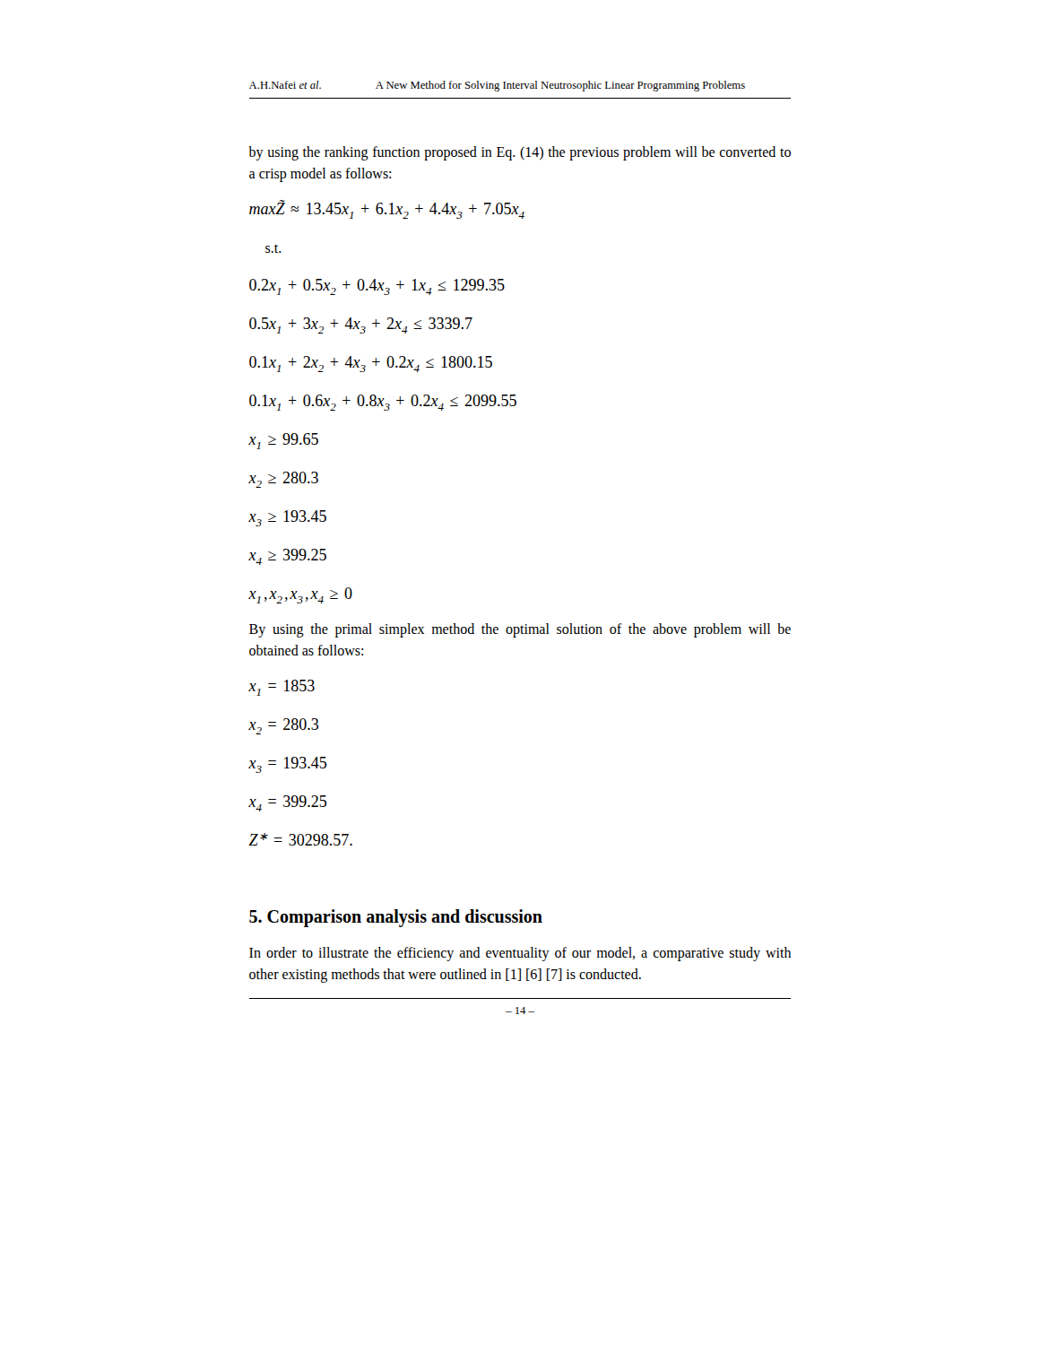A.H.Nafei et al. A New Method for Solving Interval Neutrosophic Linear Programming Problems
by using the ranking function proposed in Eq. (14) the previous problem will be converted to a crisp model as follows:
max Z̃ ≈ 13.45 x1 + 6.1 x2 + 4.4 x3 + 7.05 x4
s.t.
0.2 x1 + 0.5 x2 + 0.4 x3 + 1 x4 ≤ 1299.35
0.5 x1 + 3 x2 + 4 x3 + 2 x4 ≤ 3339.7
0.1 x1 + 2 x2 + 4 x3 + 0.2 x4 ≤ 1800.15
0.1 x1 + 0.6 x2 + 0.8 x3 + 0.2 x4 ≤ 2099.55
x1 ≥ 99.65
x2 ≥ 280.3
x3 ≥ 193.45
x4 ≥ 399.25
x1, x2, x3, x4 ≥ 0
By using the primal simplex method the optimal solution of the above problem will be obtained as follows:
x1 = 1853
x2 = 280.3
x3 = 193.45
x4 = 399.25
Z∗ = 30298.57.
5. Comparison analysis and discussion
In order to illustrate the efficiency and eventuality of our model, a comparative study with other existing methods that were outlined in [1] [6] [7] is conducted.
– 14 –